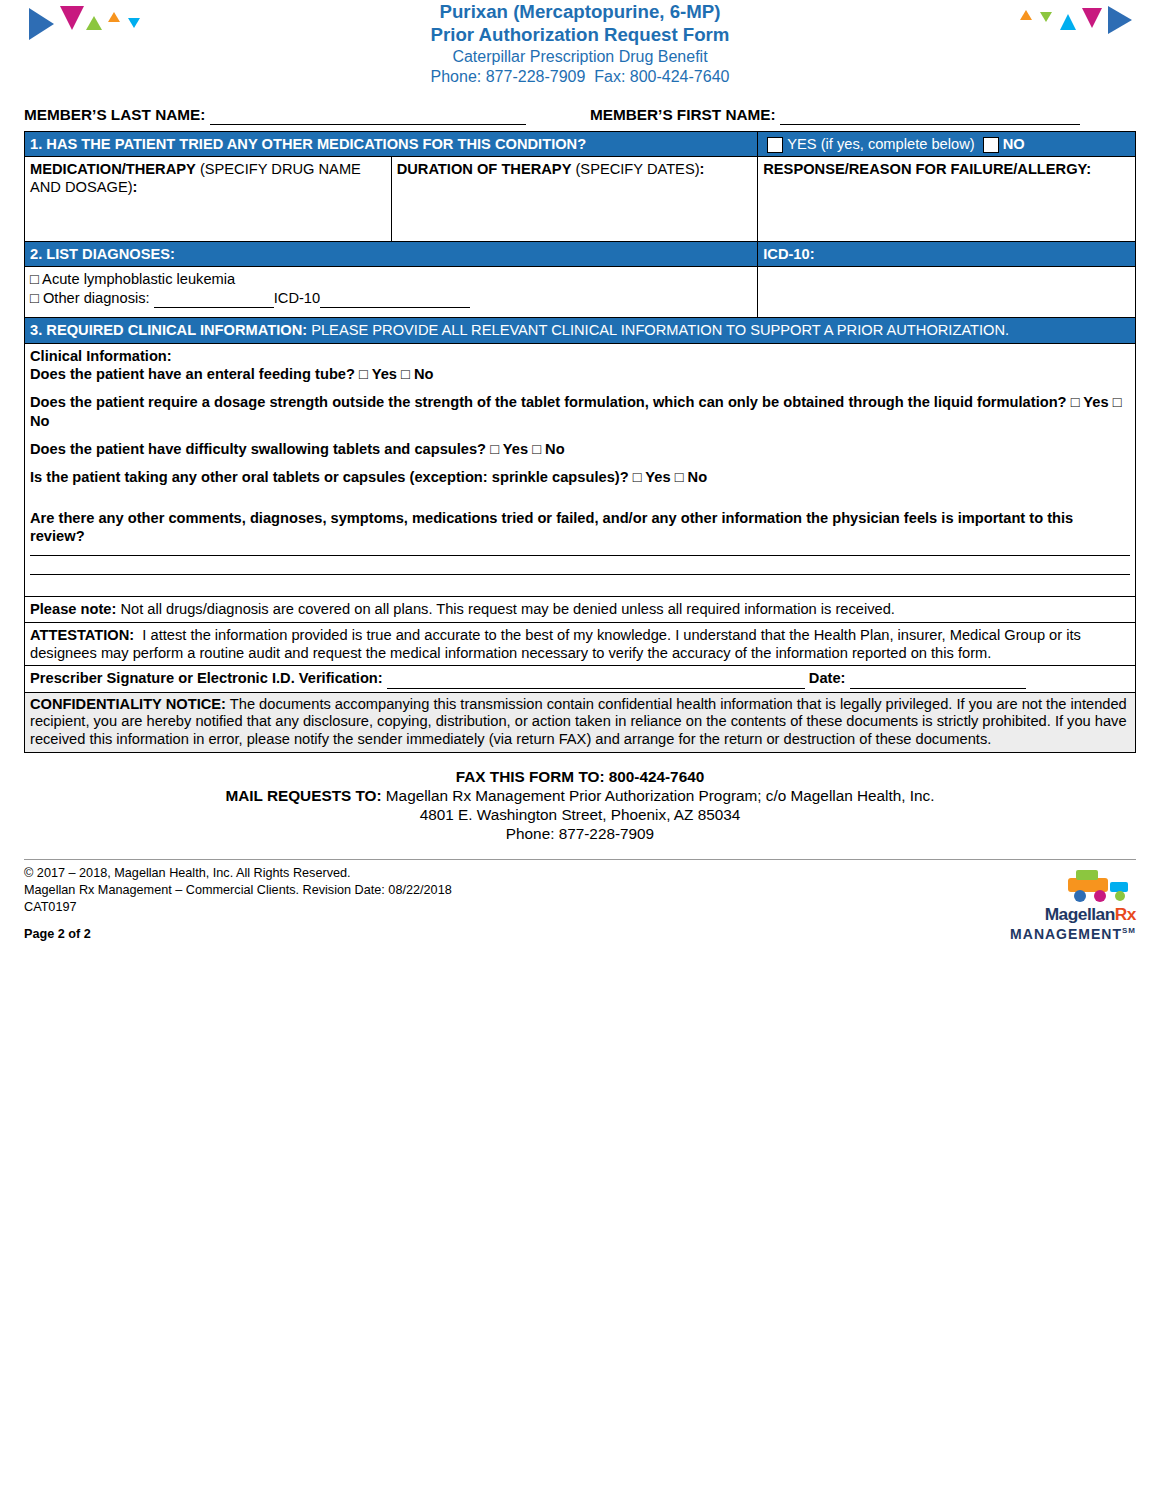Purixan (Mercaptopurine, 6-MP)
Prior Authorization Request Form
Caterpillar Prescription Drug Benefit
Phone: 877-228-7909 Fax: 800-424-7640
MEMBER’S LAST NAME:
MEMBER’S FIRST NAME:
| 1. HAS THE PATIENT TRIED ANY OTHER MEDICATIONS FOR THIS CONDITION? | YES (if yes, complete below) NO |
| MEDICATION/THERAPY (SPECIFY DRUG NAME AND DOSAGE) : | DURATION OF THERAPY (SPECIFY DATES) : | RESPONSE/REASON FOR FAILURE/ALLERGY: |
| 2. LIST DIAGNOSES: | ICD-10: |
| □ Acute lymphoblastic leukemia □ Other diagnosis: ICD-10 | |
| 3. REQUIRED CLINICAL INFORMATION: PLEASE PROVIDE ALL RELEVANT CLINICAL INFORMATION TO SUPPORT A PRIOR AUTHORIZATION. |
| Clinical Information: Does the patient have an enteral feeding tube? □ Yes □ No Does the patient require a dosage strength outside the strength of the tablet formulation, which can only be obtained through the liquid formulation? □ Yes □ No Does the patient have difficulty swallowing tablets and capsules? □ Yes □ No Is the patient taking any other oral tablets or capsules (exception: sprinkle capsules)? □ Yes □ No Are there any other comments, diagnoses, symptoms, medications tried or failed, and/or any other information the physician feels is important to this review? |
| Please note: Not all drugs/diagnosis are covered on all plans. This request may be denied unless all required information is received. |
| ATTESTATION: I attest the information provided is true and accurate to the best of my knowledge. I understand that the Health Plan, insurer, Medical Group or its designees may perform a routine audit and request the medical information necessary to verify the accuracy of the information reported on this form. |
| Prescriber Signature or Electronic I.D. Verification: Date: |
| CONFIDENTIALITY NOTICE: The documents accompanying this transmission contain confidential health information that is legally privileged. If you are not the intended recipient, you are hereby notified that any disclosure, copying, distribution, or action taken in reliance on the contents of these documents is strictly prohibited. If you have received this information in error, please notify the sender immediately (via return FAX) and arrange for the return or destruction of these documents. |
FAX THIS FORM TO: 800-424-7640
MAIL REQUESTS TO: Magellan Rx Management Prior Authorization Program; c/o Magellan Health, Inc.
4801 E. Washington Street, Phoenix, AZ 85034
Phone: 877-228-7909
© 2017 – 2018, Magellan Health, Inc. All Rights Reserved.
Magellan Rx Management – Commercial Clients. Revision Date: 08/22/2018
CAT0197
Page 2 of 2
MagellanRx
MANAGEMENTSM